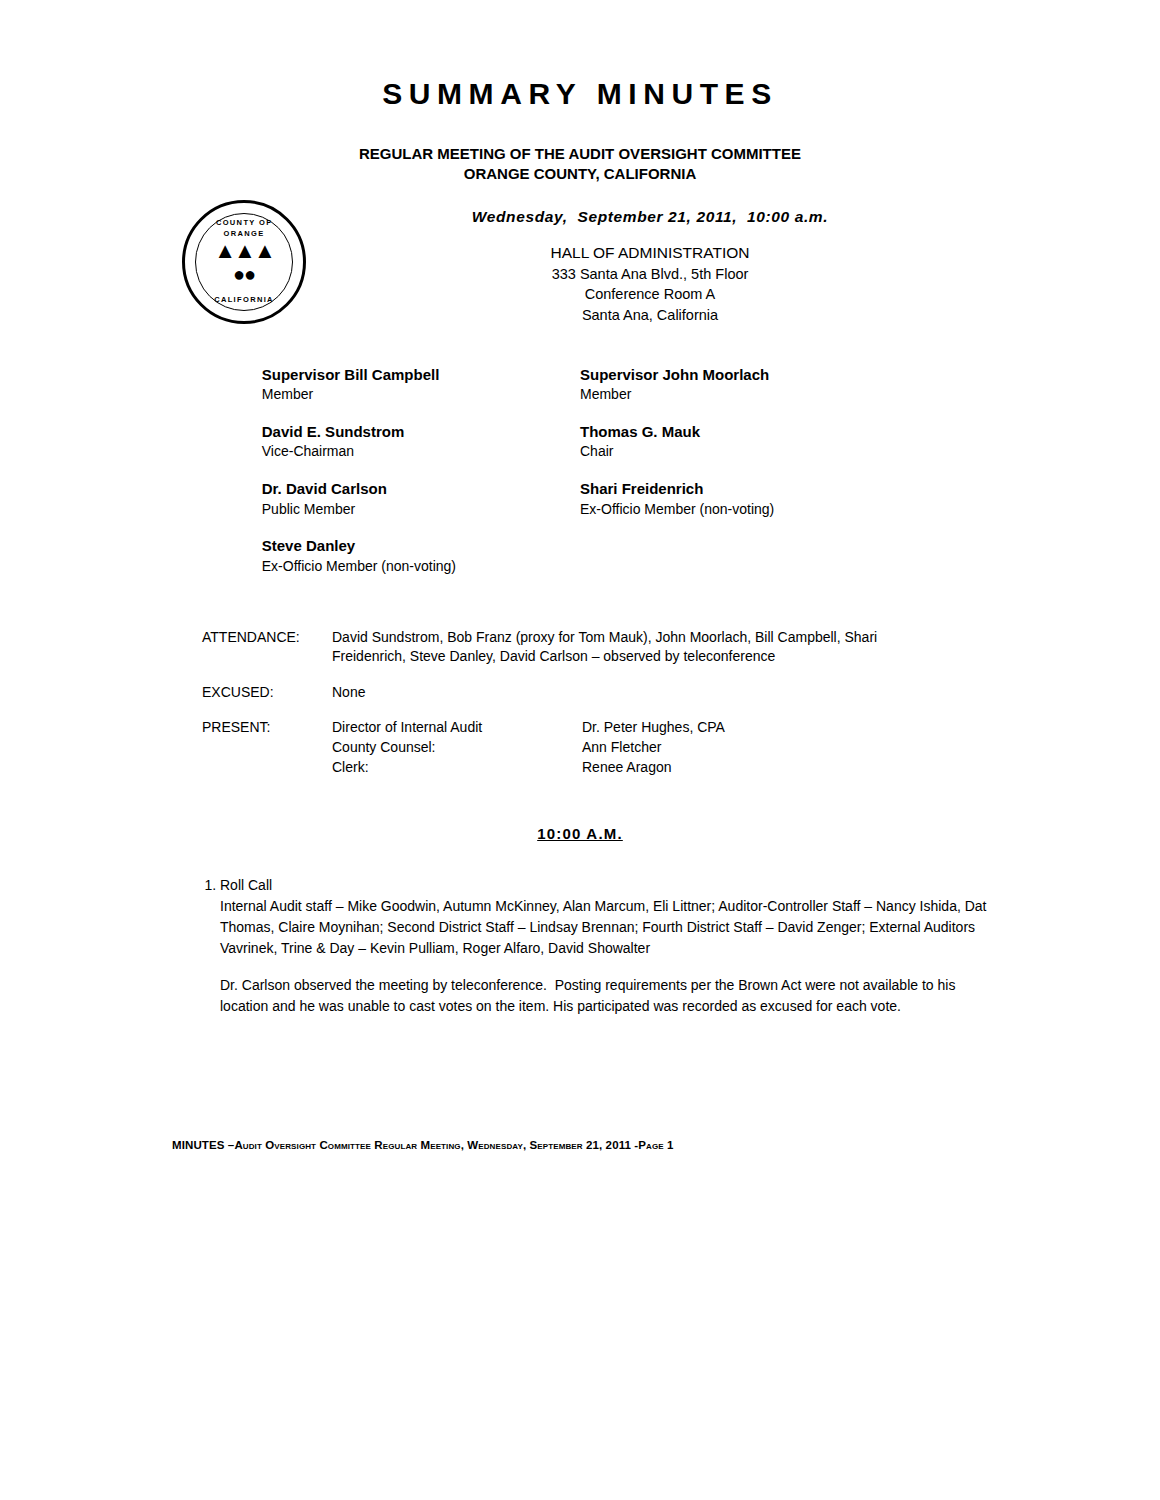SUMMARY MINUTES
REGULAR MEETING OF THE AUDIT OVERSIGHT COMMITTEE
ORANGE COUNTY, CALIFORNIA
COUNTY OF ORANGE
▲▲▲
●●
CALIFORNIA
Wednesday, September 21, 2011, 10:00 a.m.
HALL OF ADMINISTRATION
333 Santa Ana Blvd., 5th Floor
Conference Room A
Santa Ana, California
| Supervisor Bill Campbell Member | Supervisor John Moorlach Member |
| David E. Sundstrom Vice-Chairman | Thomas G. Mauk Chair |
| Dr. David Carlson Public Member | Shari Freidenrich Ex-Officio Member (non-voting) |
| Steve Danley Ex-Officio Member (non-voting) |
| ATTENDANCE: | David Sundstrom, Bob Franz (proxy for Tom Mauk), John Moorlach, Bill Campbell, Shari Freidenrich, Steve Danley, David Carlson – observed by teleconference |
| EXCUSED: | None |
| PRESENT: | Director of Internal Audit County Counsel: Clerk: | Dr. Peter Hughes, CPA Ann Fletcher Renee Aragon |
10:00 A.M.
Roll Call
Internal Audit staff – Mike Goodwin, Autumn McKinney, Alan Marcum, Eli Littner; Auditor-Controller Staff – Nancy Ishida, Dat Thomas, Claire Moynihan; Second District Staff – Lindsay Brennan; Fourth District Staff – David Zenger; External Auditors Vavrinek, Trine & Day – Kevin Pulliam, Roger Alfaro, David Showalter
Dr. Carlson observed the meeting by teleconference. Posting requirements per the Brown Act were not available to his location and he was unable to cast votes on the item. His participated was recorded as excused for each vote.
MINUTES –Audit Oversight Committee Regular Meeting, Wednesday, September 21, 2011 -Page 1